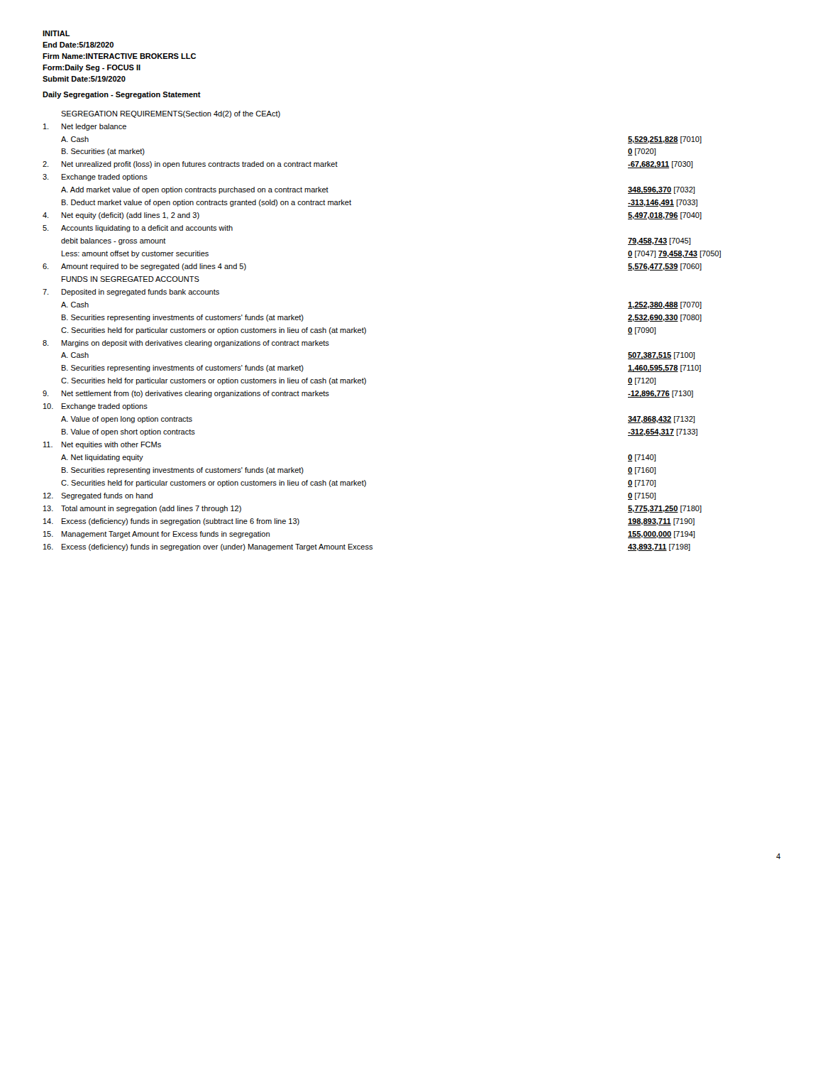INITIAL
End Date:5/18/2020
Firm Name:INTERACTIVE BROKERS LLC
Form:Daily Seg - FOCUS II
Submit Date:5/19/2020
Daily Segregation - Segregation Statement
| | SEGREGATION REQUIREMENTS(Section 4d(2) of the CEAct) | |
| 1. | Net ledger balance | |
| | A. Cash | 5,529,251,828 [7010] |
| | B. Securities (at market) | 0 [7020] |
| 2. | Net unrealized profit (loss) in open futures contracts traded on a contract market | -67,682,911 [7030] |
| 3. | Exchange traded options | |
| | A. Add market value of open option contracts purchased on a contract market | 348,596,370 [7032] |
| | B. Deduct market value of open option contracts granted (sold) on a contract market | -313,146,491 [7033] |
| 4. | Net equity (deficit) (add lines 1, 2 and 3) | 5,497,018,796 [7040] |
| 5. | Accounts liquidating to a deficit and accounts with | |
| | debit balances - gross amount | 79,458,743 [7045] |
| | Less: amount offset by customer securities | 0 [7047] 79,458,743 [7050] |
| 6. | Amount required to be segregated (add lines 4 and 5) | 5,576,477,539 [7060] |
| | FUNDS IN SEGREGATED ACCOUNTS | |
| 7. | Deposited in segregated funds bank accounts | |
| | A. Cash | 1,252,380,488 [7070] |
| | B. Securities representing investments of customers' funds (at market) | 2,532,690,330 [7080] |
| | C. Securities held for particular customers or option customers in lieu of cash (at market) | 0 [7090] |
| 8. | Margins on deposit with derivatives clearing organizations of contract markets | |
| | A. Cash | 507,387,515 [7100] |
| | B. Securities representing investments of customers' funds (at market) | 1,460,595,578 [7110] |
| | C. Securities held for particular customers or option customers in lieu of cash (at market) | 0 [7120] |
| 9. | Net settlement from (to) derivatives clearing organizations of contract markets | -12,896,776 [7130] |
| 10. | Exchange traded options | |
| | A. Value of open long option contracts | 347,868,432 [7132] |
| | B. Value of open short option contracts | -312,654,317 [7133] |
| 11. | Net equities with other FCMs | |
| | A. Net liquidating equity | 0 [7140] |
| | B. Securities representing investments of customers' funds (at market) | 0 [7160] |
| | C. Securities held for particular customers or option customers in lieu of cash (at market) | 0 [7170] |
| 12. | Segregated funds on hand | 0 [7150] |
| 13. | Total amount in segregation (add lines 7 through 12) | 5,775,371,250 [7180] |
| 14. | Excess (deficiency) funds in segregation (subtract line 6 from line 13) | 198,893,711 [7190] |
| 15. | Management Target Amount for Excess funds in segregation | 155,000,000 [7194] |
| 16. | Excess (deficiency) funds in segregation over (under) Management Target Amount Excess | 43,893,711 [7198] |
4